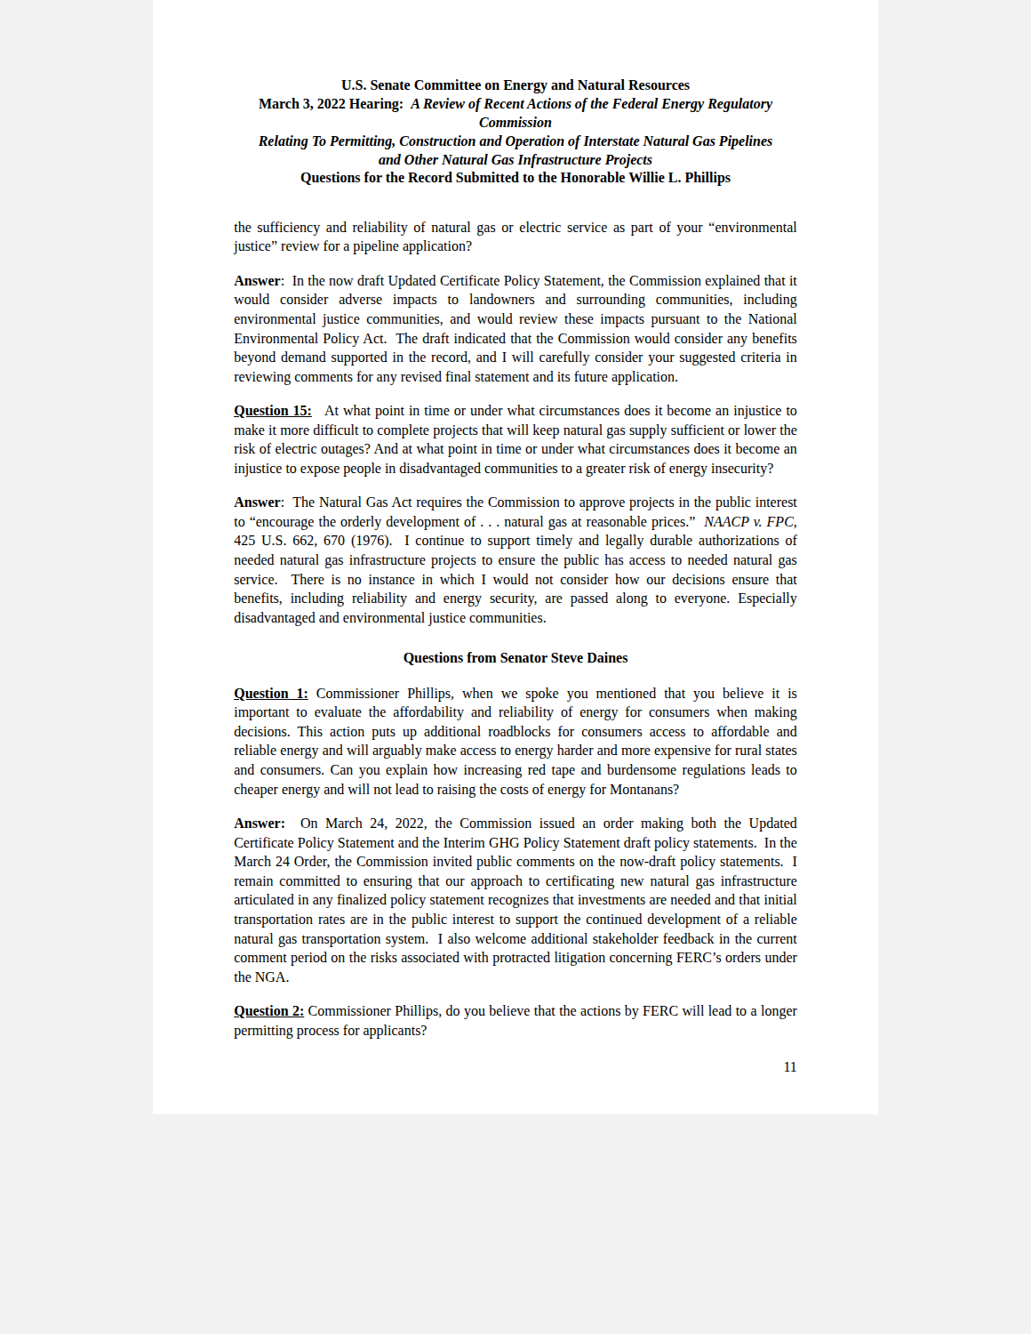U.S. Senate Committee on Energy and Natural Resources March 3, 2022 Hearing: A Review of Recent Actions of the Federal Energy Regulatory Commission Relating To Permitting, Construction and Operation of Interstate Natural Gas Pipelines and Other Natural Gas Infrastructure Projects Questions for the Record Submitted to the Honorable Willie L. Phillips
the sufficiency and reliability of natural gas or electric service as part of your “environmental justice” review for a pipeline application?
Answer: In the now draft Updated Certificate Policy Statement, the Commission explained that it would consider adverse impacts to landowners and surrounding communities, including environmental justice communities, and would review these impacts pursuant to the National Environmental Policy Act. The draft indicated that the Commission would consider any benefits beyond demand supported in the record, and I will carefully consider your suggested criteria in reviewing comments for any revised final statement and its future application.
Question 15: At what point in time or under what circumstances does it become an injustice to make it more difficult to complete projects that will keep natural gas supply sufficient or lower the risk of electric outages? And at what point in time or under what circumstances does it become an injustice to expose people in disadvantaged communities to a greater risk of energy insecurity?
Answer: The Natural Gas Act requires the Commission to approve projects in the public interest to “encourage the orderly development of . . . natural gas at reasonable prices.” NAACP v. FPC, 425 U.S. 662, 670 (1976). I continue to support timely and legally durable authorizations of needed natural gas infrastructure projects to ensure the public has access to needed natural gas service. There is no instance in which I would not consider how our decisions ensure that benefits, including reliability and energy security, are passed along to everyone. Especially disadvantaged and environmental justice communities.
Questions from Senator Steve Daines
Question 1: Commissioner Phillips, when we spoke you mentioned that you believe it is important to evaluate the affordability and reliability of energy for consumers when making decisions. This action puts up additional roadblocks for consumers access to affordable and reliable energy and will arguably make access to energy harder and more expensive for rural states and consumers. Can you explain how increasing red tape and burdensome regulations leads to cheaper energy and will not lead to raising the costs of energy for Montanans?
Answer: On March 24, 2022, the Commission issued an order making both the Updated Certificate Policy Statement and the Interim GHG Policy Statement draft policy statements. In the March 24 Order, the Commission invited public comments on the now-draft policy statements. I remain committed to ensuring that our approach to certificating new natural gas infrastructure articulated in any finalized policy statement recognizes that investments are needed and that initial transportation rates are in the public interest to support the continued development of a reliable natural gas transportation system. I also welcome additional stakeholder feedback in the current comment period on the risks associated with protracted litigation concerning FERC’s orders under the NGA.
Question 2: Commissioner Phillips, do you believe that the actions by FERC will lead to a longer permitting process for applicants?
11